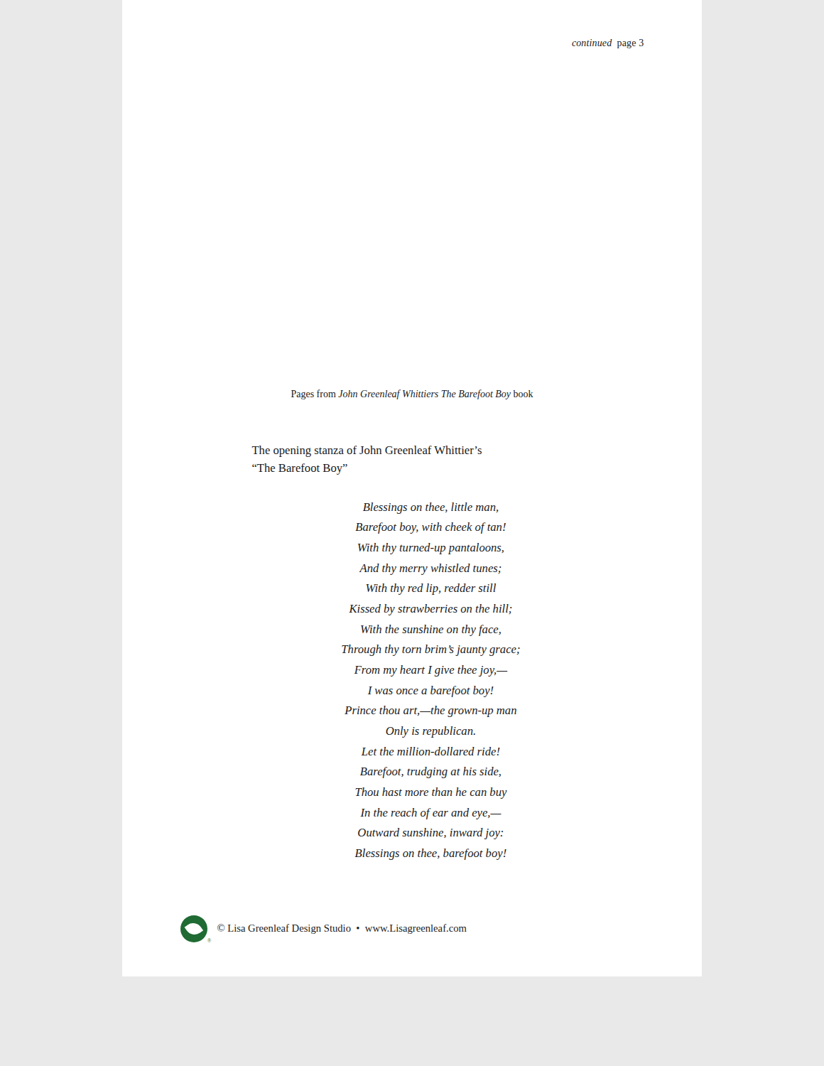continued page 3
Pages from John Greenleaf Whittiers The Barefoot Boy book
The opening stanza of John Greenleaf Whittier’s
“The Barefoot Boy”
Blessings on thee, little man,
Barefoot boy, with cheek of tan!
With thy turned-up pantaloons,
And thy merry whistled tunes;
With thy red lip, redder still
Kissed by strawberries on the hill;
With the sunshine on thy face,
Through thy torn brim’s jaunty grace;
From my heart I give thee joy,—
I was once a barefoot boy!
Prince thou art,—the grown-up man
Only is republican.
Let the million-dollared ride!
Barefoot, trudging at his side,
Thou hast more than he can buy
In the reach of ear and eye,—
Outward sunshine, inward joy:
Blessings on thee, barefoot boy!
© Lisa Greenleaf Design Studio • www.Lisagreenleaf.com